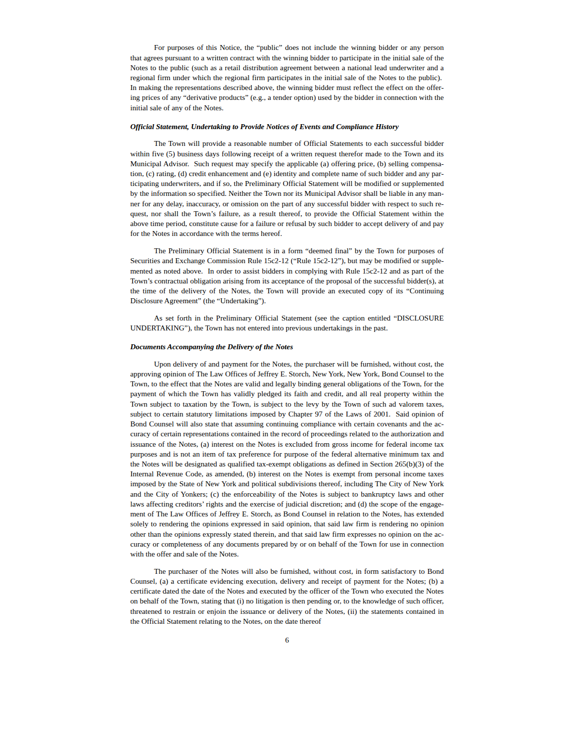For purposes of this Notice, the “public” does not include the winning bidder or any person that agrees pursuant to a written contract with the winning bidder to participate in the initial sale of the Notes to the public (such as a retail distribution agreement between a national lead underwriter and a regional firm under which the regional firm participates in the initial sale of the Notes to the public). In making the representations described above, the winning bidder must reflect the effect on the offering prices of any “derivative products” (e.g., a tender option) used by the bidder in connection with the initial sale of any of the Notes.
Official Statement, Undertaking to Provide Notices of Events and Compliance History
The Town will provide a reasonable number of Official Statements to each successful bidder within five (5) business days following receipt of a written request therefor made to the Town and its Municipal Advisor. Such request may specify the applicable (a) offering price, (b) selling compensation, (c) rating, (d) credit enhancement and (e) identity and complete name of such bidder and any participating underwriters, and if so, the Preliminary Official Statement will be modified or supplemented by the information so specified. Neither the Town nor its Municipal Advisor shall be liable in any manner for any delay, inaccuracy, or omission on the part of any successful bidder with respect to such request, nor shall the Town’s failure, as a result thereof, to provide the Official Statement within the above time period, constitute cause for a failure or refusal by such bidder to accept delivery of and pay for the Notes in accordance with the terms hereof.
The Preliminary Official Statement is in a form “deemed final” by the Town for purposes of Securities and Exchange Commission Rule 15c2-12 (“Rule 15c2-12”), but may be modified or supplemented as noted above. In order to assist bidders in complying with Rule 15c2-12 and as part of the Town’s contractual obligation arising from its acceptance of the proposal of the successful bidder(s), at the time of the delivery of the Notes, the Town will provide an executed copy of its “Continuing Disclosure Agreement” (the “Undertaking”).
As set forth in the Preliminary Official Statement (see the caption entitled “DISCLOSURE UNDERTAKING”), the Town has not entered into previous undertakings in the past.
Documents Accompanying the Delivery of the Notes
Upon delivery of and payment for the Notes, the purchaser will be furnished, without cost, the approving opinion of The Law Offices of Jeffrey E. Storch, New York, New York, Bond Counsel to the Town, to the effect that the Notes are valid and legally binding general obligations of the Town, for the payment of which the Town has validly pledged its faith and credit, and all real property within the Town subject to taxation by the Town, is subject to the levy by the Town of such ad valorem taxes, subject to certain statutory limitations imposed by Chapter 97 of the Laws of 2001. Said opinion of Bond Counsel will also state that assuming continuing compliance with certain covenants and the accuracy of certain representations contained in the record of proceedings related to the authorization and issuance of the Notes, (a) interest on the Notes is excluded from gross income for federal income tax purposes and is not an item of tax preference for purpose of the federal alternative minimum tax and the Notes will be designated as qualified tax-exempt obligations as defined in Section 265(b)(3) of the Internal Revenue Code, as amended, (b) interest on the Notes is exempt from personal income taxes imposed by the State of New York and political subdivisions thereof, including The City of New York and the City of Yonkers; (c) the enforceability of the Notes is subject to bankruptcy laws and other laws affecting creditors’ rights and the exercise of judicial discretion; and (d) the scope of the engagement of The Law Offices of Jeffrey E. Storch, as Bond Counsel in relation to the Notes, has extended solely to rendering the opinions expressed in said opinion, that said law firm is rendering no opinion other than the opinions expressly stated therein, and that said law firm expresses no opinion on the accuracy or completeness of any documents prepared by or on behalf of the Town for use in connection with the offer and sale of the Notes.
The purchaser of the Notes will also be furnished, without cost, in form satisfactory to Bond Counsel, (a) a certificate evidencing execution, delivery and receipt of payment for the Notes; (b) a certificate dated the date of the Notes and executed by the officer of the Town who executed the Notes on behalf of the Town, stating that (i) no litigation is then pending or, to the knowledge of such officer, threatened to restrain or enjoin the issuance or delivery of the Notes, (ii) the statements contained in the Official Statement relating to the Notes, on the date thereof
6